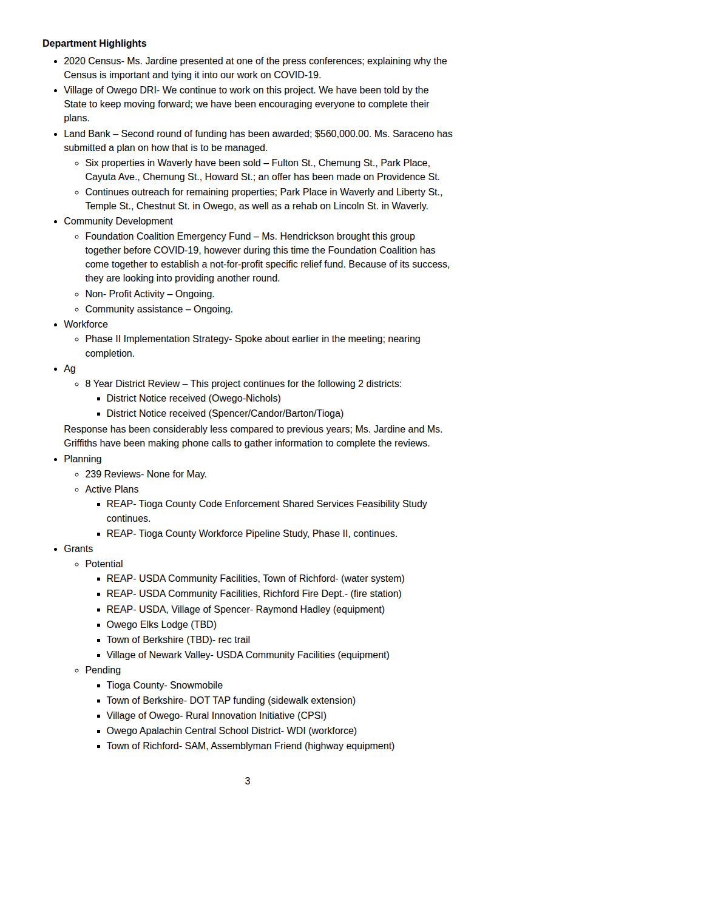Department Highlights
2020 Census- Ms. Jardine presented at one of the press conferences; explaining why the Census is important and tying it into our work on COVID-19.
Village of Owego DRI- We continue to work on this project. We have been told by the State to keep moving forward; we have been encouraging everyone to complete their plans.
Land Bank – Second round of funding has been awarded; $560,000.00. Ms. Saraceno has submitted a plan on how that is to be managed.
Six properties in Waverly have been sold – Fulton St., Chemung St., Park Place, Cayuta Ave., Chemung St., Howard St.; an offer has been made on Providence St.
Continues outreach for remaining properties; Park Place in Waverly and Liberty St., Temple St., Chestnut St. in Owego, as well as a rehab on Lincoln St. in Waverly.
Community Development
Foundation Coalition Emergency Fund – Ms. Hendrickson brought this group together before COVID-19, however during this time the Foundation Coalition has come together to establish a not-for-profit specific relief fund. Because of its success, they are looking into providing another round.
Non- Profit Activity – Ongoing.
Community assistance – Ongoing.
Workforce
Phase II Implementation Strategy- Spoke about earlier in the meeting; nearing completion.
Ag
8 Year District Review – This project continues for the following 2 districts:
District Notice received (Owego-Nichols)
District Notice received (Spencer/Candor/Barton/Tioga)
Response has been considerably less compared to previous years; Ms. Jardine and Ms. Griffiths have been making phone calls to gather information to complete the reviews.
Planning
239 Reviews- None for May.
Active Plans
REAP- Tioga County Code Enforcement Shared Services Feasibility Study continues.
REAP- Tioga County Workforce Pipeline Study, Phase II, continues.
Grants
Potential
REAP- USDA Community Facilities, Town of Richford- (water system)
REAP- USDA Community Facilities, Richford Fire Dept.- (fire station)
REAP- USDA, Village of Spencer- Raymond Hadley (equipment)
Owego Elks Lodge (TBD)
Town of Berkshire (TBD)- rec trail
Village of Newark Valley- USDA Community Facilities (equipment)
Pending
Tioga County- Snowmobile
Town of Berkshire- DOT TAP funding (sidewalk extension)
Village of Owego- Rural Innovation Initiative (CPSI)
Owego Apalachin Central School District- WDI (workforce)
Town of Richford- SAM, Assemblyman Friend (highway equipment)
3